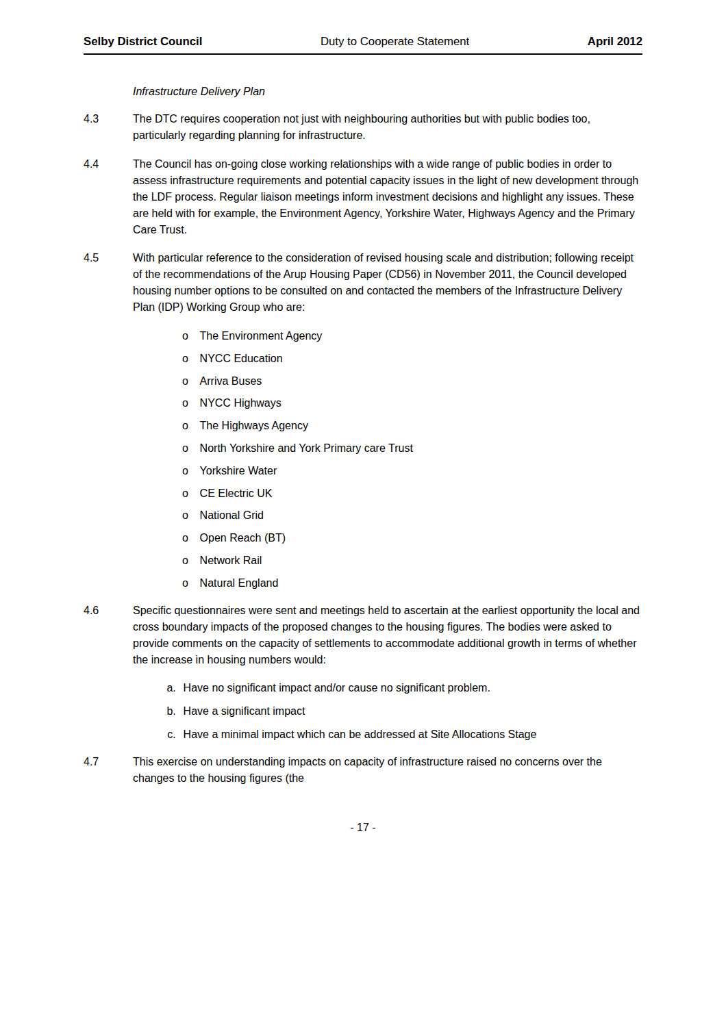Selby District Council Duty to Cooperate Statement April 2012
Infrastructure Delivery Plan
4.3 The DTC requires cooperation not just with neighbouring authorities but with public bodies too, particularly regarding planning for infrastructure.
4.4 The Council has on-going close working relationships with a wide range of public bodies in order to assess infrastructure requirements and potential capacity issues in the light of new development through the LDF process. Regular liaison meetings inform investment decisions and highlight any issues. These are held with for example, the Environment Agency, Yorkshire Water, Highways Agency and the Primary Care Trust.
4.5 With particular reference to the consideration of revised housing scale and distribution; following receipt of the recommendations of the Arup Housing Paper (CD56) in November 2011, the Council developed housing number options to be consulted on and contacted the members of the Infrastructure Delivery Plan (IDP) Working Group who are:
The Environment Agency
NYCC Education
Arriva Buses
NYCC Highways
The Highways Agency
North Yorkshire and York Primary care Trust
Yorkshire Water
CE Electric UK
National Grid
Open Reach (BT)
Network Rail
Natural England
4.6 Specific questionnaires were sent and meetings held to ascertain at the earliest opportunity the local and cross boundary impacts of the proposed changes to the housing figures. The bodies were asked to provide comments on the capacity of settlements to accommodate additional growth in terms of whether the increase in housing numbers would:
Have no significant impact and/or cause no significant problem.
Have a significant impact
Have a minimal impact which can be addressed at Site Allocations Stage
4.7 This exercise on understanding impacts on capacity of infrastructure raised no concerns over the changes to the housing figures (the
- 17 -